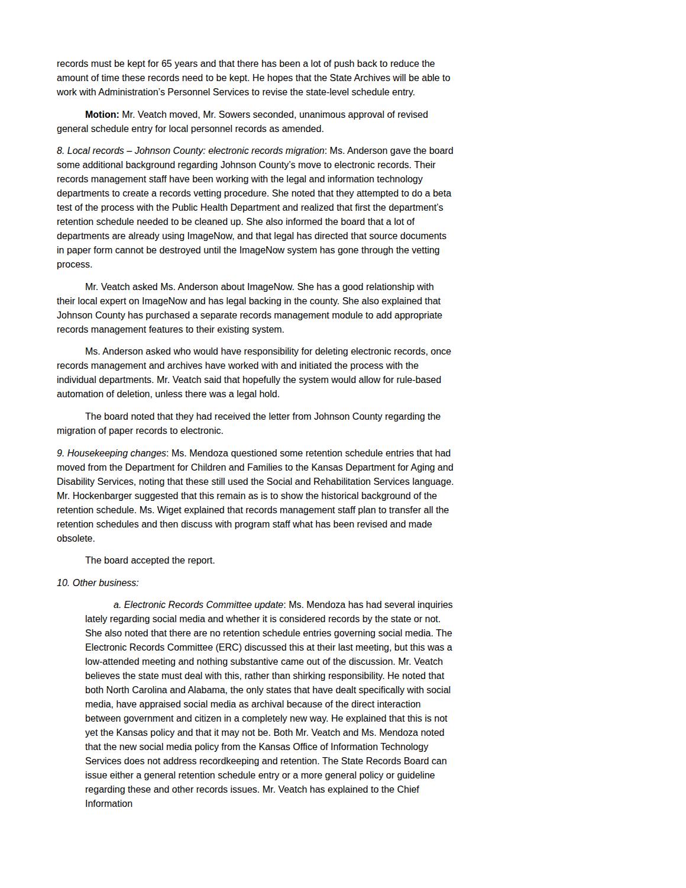records must be kept for 65 years and that there has been a lot of push back to reduce the amount of time these records need to be kept. He hopes that the State Archives will be able to work with Administration’s Personnel Services to revise the state-level schedule entry.
Motion: Mr. Veatch moved, Mr. Sowers seconded, unanimous approval of revised general schedule entry for local personnel records as amended.
8. Local records – Johnson County: electronic records migration: Ms. Anderson gave the board some additional background regarding Johnson County’s move to electronic records. Their records management staff have been working with the legal and information technology departments to create a records vetting procedure. She noted that they attempted to do a beta test of the process with the Public Health Department and realized that first the department’s retention schedule needed to be cleaned up. She also informed the board that a lot of departments are already using ImageNow, and that legal has directed that source documents in paper form cannot be destroyed until the ImageNow system has gone through the vetting process.
Mr. Veatch asked Ms. Anderson about ImageNow. She has a good relationship with their local expert on ImageNow and has legal backing in the county. She also explained that Johnson County has purchased a separate records management module to add appropriate records management features to their existing system.
Ms. Anderson asked who would have responsibility for deleting electronic records, once records management and archives have worked with and initiated the process with the individual departments. Mr. Veatch said that hopefully the system would allow for rule-based automation of deletion, unless there was a legal hold.
The board noted that they had received the letter from Johnson County regarding the migration of paper records to electronic.
9. Housekeeping changes: Ms. Mendoza questioned some retention schedule entries that had moved from the Department for Children and Families to the Kansas Department for Aging and Disability Services, noting that these still used the Social and Rehabilitation Services language. Mr. Hockenbarger suggested that this remain as is to show the historical background of the retention schedule. Ms. Wiget explained that records management staff plan to transfer all the retention schedules and then discuss with program staff what has been revised and made obsolete.
The board accepted the report.
10. Other business:
a. Electronic Records Committee update: Ms. Mendoza has had several inquiries lately regarding social media and whether it is considered records by the state or not. She also noted that there are no retention schedule entries governing social media. The Electronic Records Committee (ERC) discussed this at their last meeting, but this was a low-attended meeting and nothing substantive came out of the discussion. Mr. Veatch believes the state must deal with this, rather than shirking responsibility. He noted that both North Carolina and Alabama, the only states that have dealt specifically with social media, have appraised social media as archival because of the direct interaction between government and citizen in a completely new way. He explained that this is not yet the Kansas policy and that it may not be. Both Mr. Veatch and Ms. Mendoza noted that the new social media policy from the Kansas Office of Information Technology Services does not address recordkeeping and retention. The State Records Board can issue either a general retention schedule entry or a more general policy or guideline regarding these and other records issues. Mr. Veatch has explained to the Chief Information